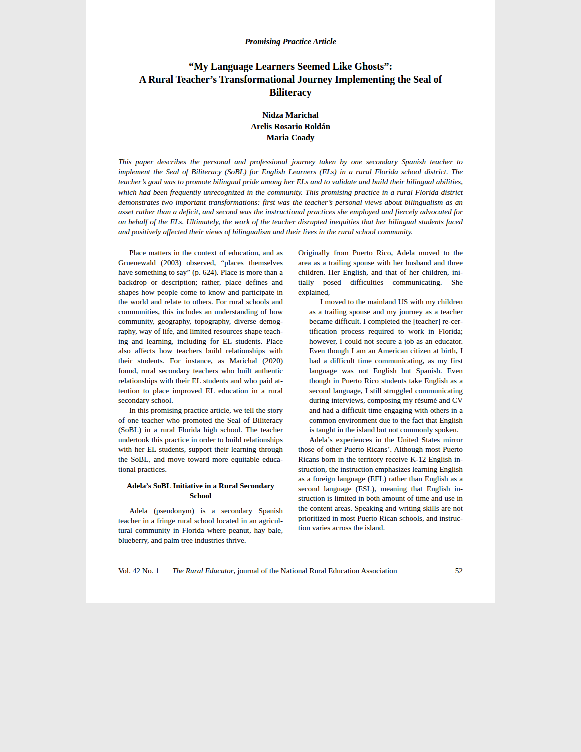Promising Practice Article
“My Language Learners Seemed Like Ghosts”:
A Rural Teacher’s Transformational Journey Implementing the Seal of Biliteracy
Nidza Marichal
Arelis Rosario Roldán
Maria Coady
This paper describes the personal and professional journey taken by one secondary Spanish teacher to implement the Seal of Biliteracy (SoBL) for English Learners (ELs) in a rural Florida school district. The teacher’s goal was to promote bilingual pride among her ELs and to validate and build their bilingual abilities, which had been frequently unrecognized in the community. This promising practice in a rural Florida district demonstrates two important transformations: first was the teacher’s personal views about bilingualism as an asset rather than a deficit, and second was the instructional practices she employed and fiercely advocated for on behalf of the ELs. Ultimately, the work of the teacher disrupted inequities that her bilingual students faced and positively affected their views of bilingualism and their lives in the rural school community.
Place matters in the context of education, and as Gruenewald (2003) observed, “places themselves have something to say” (p. 624). Place is more than a backdrop or description; rather, place defines and shapes how people come to know and participate in the world and relate to others. For rural schools and communities, this includes an understanding of how community, geography, topography, diverse demography, way of life, and limited resources shape teaching and learning, including for EL students. Place also affects how teachers build relationships with their students. For instance, as Marichal (2020) found, rural secondary teachers who built authentic relationships with their EL students and who paid attention to place improved EL education in a rural secondary school.
In this promising practice article, we tell the story of one teacher who promoted the Seal of Biliteracy (SoBL) in a rural Florida high school. The teacher undertook this practice in order to build relationships with her EL students, support their learning through the SoBL, and move toward more equitable educational practices.
Adela’s SoBL Initiative in a Rural Secondary School
Adela (pseudonym) is a secondary Spanish teacher in a fringe rural school located in an agricultural community in Florida where peanut, hay bale, blueberry, and palm tree industries thrive.
Originally from Puerto Rico, Adela moved to the area as a trailing spouse with her husband and three children. Her English, and that of her children, initially posed difficulties communicating. She explained,
I moved to the mainland US with my children as a trailing spouse and my journey as a teacher became difficult. I completed the [teacher] re-certification process required to work in Florida; however, I could not secure a job as an educator. Even though I am an American citizen at birth, I had a difficult time communicating, as my first language was not English but Spanish. Even though in Puerto Rico students take English as a second language, I still struggled communicating during interviews, composing my résumé and CV and had a difficult time engaging with others in a common environment due to the fact that English is taught in the island but not commonly spoken.
Adela’s experiences in the United States mirror those of other Puerto Ricans’. Although most Puerto Ricans born in the territory receive K-12 English instruction, the instruction emphasizes learning English as a foreign language (EFL) rather than English as a second language (ESL), meaning that English instruction is limited in both amount of time and use in the content areas. Speaking and writing skills are not prioritized in most Puerto Rican schools, and instruction varies across the island.
Vol. 42 No. 1 The Rural Educator, journal of the National Rural Education Association 52